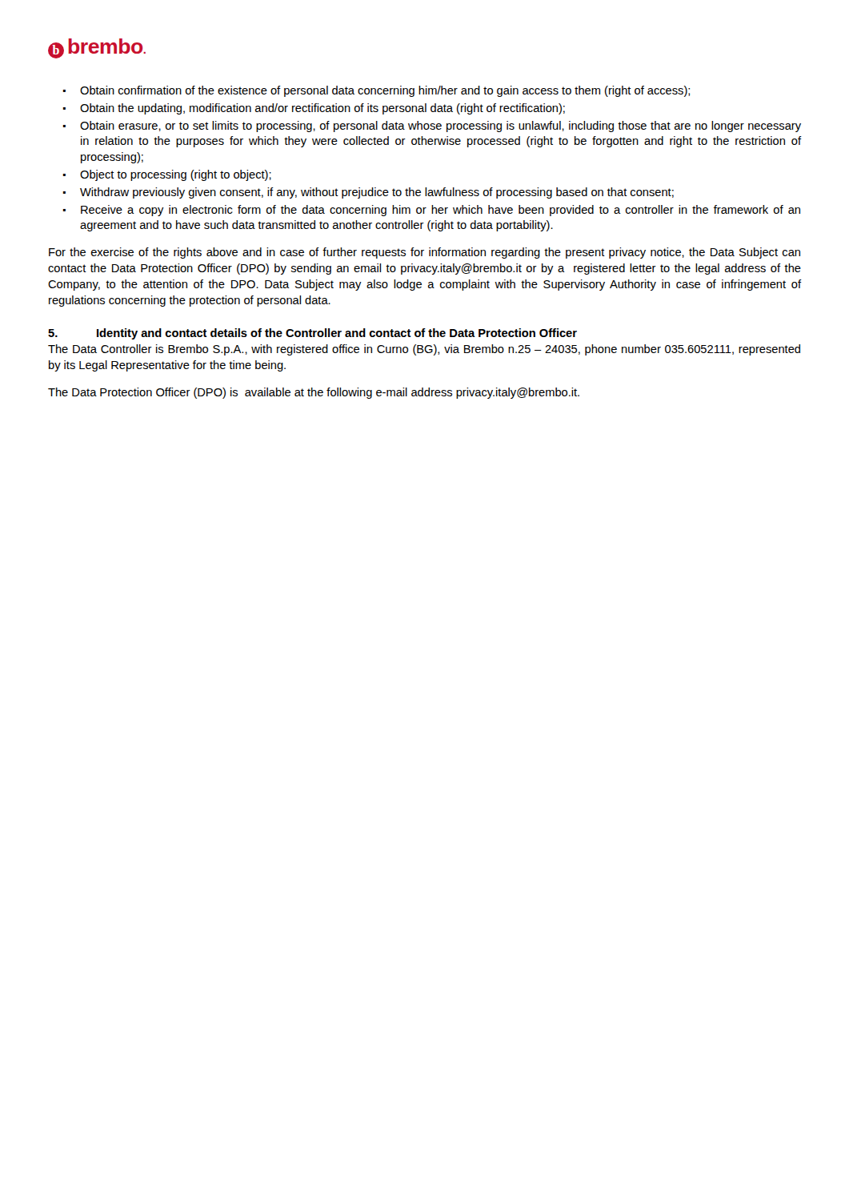bbrembo.
Obtain confirmation of the existence of personal data concerning him/her and to gain access to them (right of access);
Obtain the updating, modification and/or rectification of its personal data (right of rectification);
Obtain erasure, or to set limits to processing, of personal data whose processing is unlawful, including those that are no longer necessary in relation to the purposes for which they were collected or otherwise processed (right to be forgotten and right to the restriction of processing);
Object to processing (right to object);
Withdraw previously given consent, if any, without prejudice to the lawfulness of processing based on that consent;
Receive a copy in electronic form of the data concerning him or her which have been provided to a controller in the framework of an agreement and to have such data transmitted to another controller (right to data portability).
For the exercise of the rights above and in case of further requests for information regarding the present privacy notice, the Data Subject can contact the Data Protection Officer (DPO) by sending an email to privacy.italy@brembo.it or by a registered letter to the legal address of the Company, to the attention of the DPO. Data Subject may also lodge a complaint with the Supervisory Authority in case of infringement of regulations concerning the protection of personal data.
5. Identity and contact details of the Controller and contact of the Data Protection Officer
The Data Controller is Brembo S.p.A., with registered office in Curno (BG), via Brembo n.25 – 24035, phone number 035.6052111, represented by its Legal Representative for the time being.
The Data Protection Officer (DPO) is available at the following e-mail address privacy.italy@brembo.it.